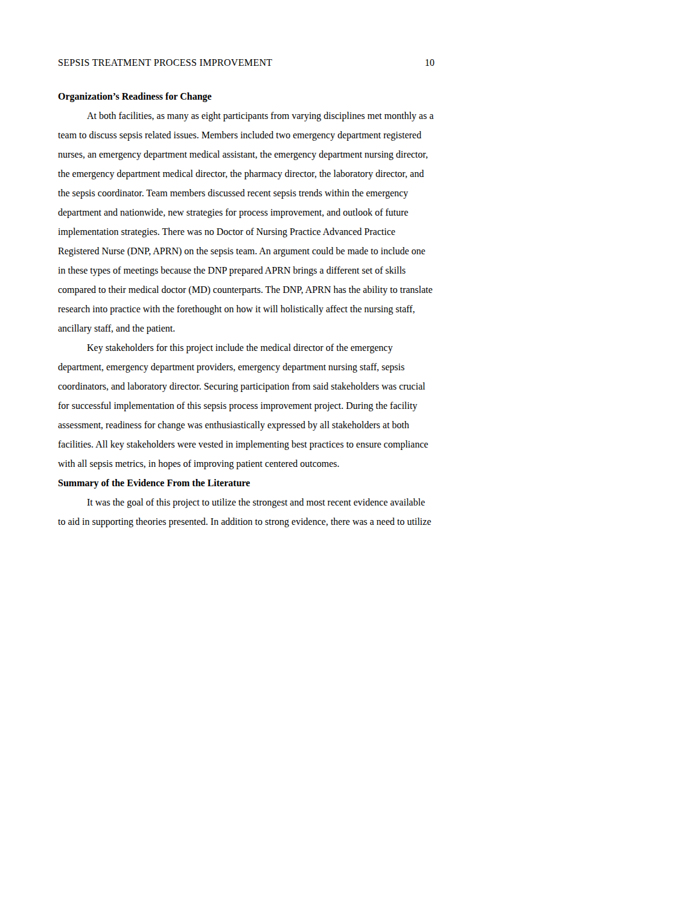Sepsis Treatment Process Improvement 10
Organization’s Readiness for Change
At both facilities, as many as eight participants from varying disciplines met monthly as a team to discuss sepsis related issues. Members included two emergency department registered nurses, an emergency department medical assistant, the emergency department nursing director, the emergency department medical director, the pharmacy director, the laboratory director, and the sepsis coordinator. Team members discussed recent sepsis trends within the emergency department and nationwide, new strategies for process improvement, and outlook of future implementation strategies. There was no Doctor of Nursing Practice Advanced Practice Registered Nurse (DNP, APRN) on the sepsis team. An argument could be made to include one in these types of meetings because the DNP prepared APRN brings a different set of skills compared to their medical doctor (MD) counterparts. The DNP, APRN has the ability to translate research into practice with the forethought on how it will holistically affect the nursing staff, ancillary staff, and the patient.
Key stakeholders for this project include the medical director of the emergency department, emergency department providers, emergency department nursing staff, sepsis coordinators, and laboratory director. Securing participation from said stakeholders was crucial for successful implementation of this sepsis process improvement project. During the facility assessment, readiness for change was enthusiastically expressed by all stakeholders at both facilities. All key stakeholders were vested in implementing best practices to ensure compliance with all sepsis metrics, in hopes of improving patient centered outcomes.
Summary of the Evidence From the Literature
It was the goal of this project to utilize the strongest and most recent evidence available to aid in supporting theories presented. In addition to strong evidence, there was a need to utilize